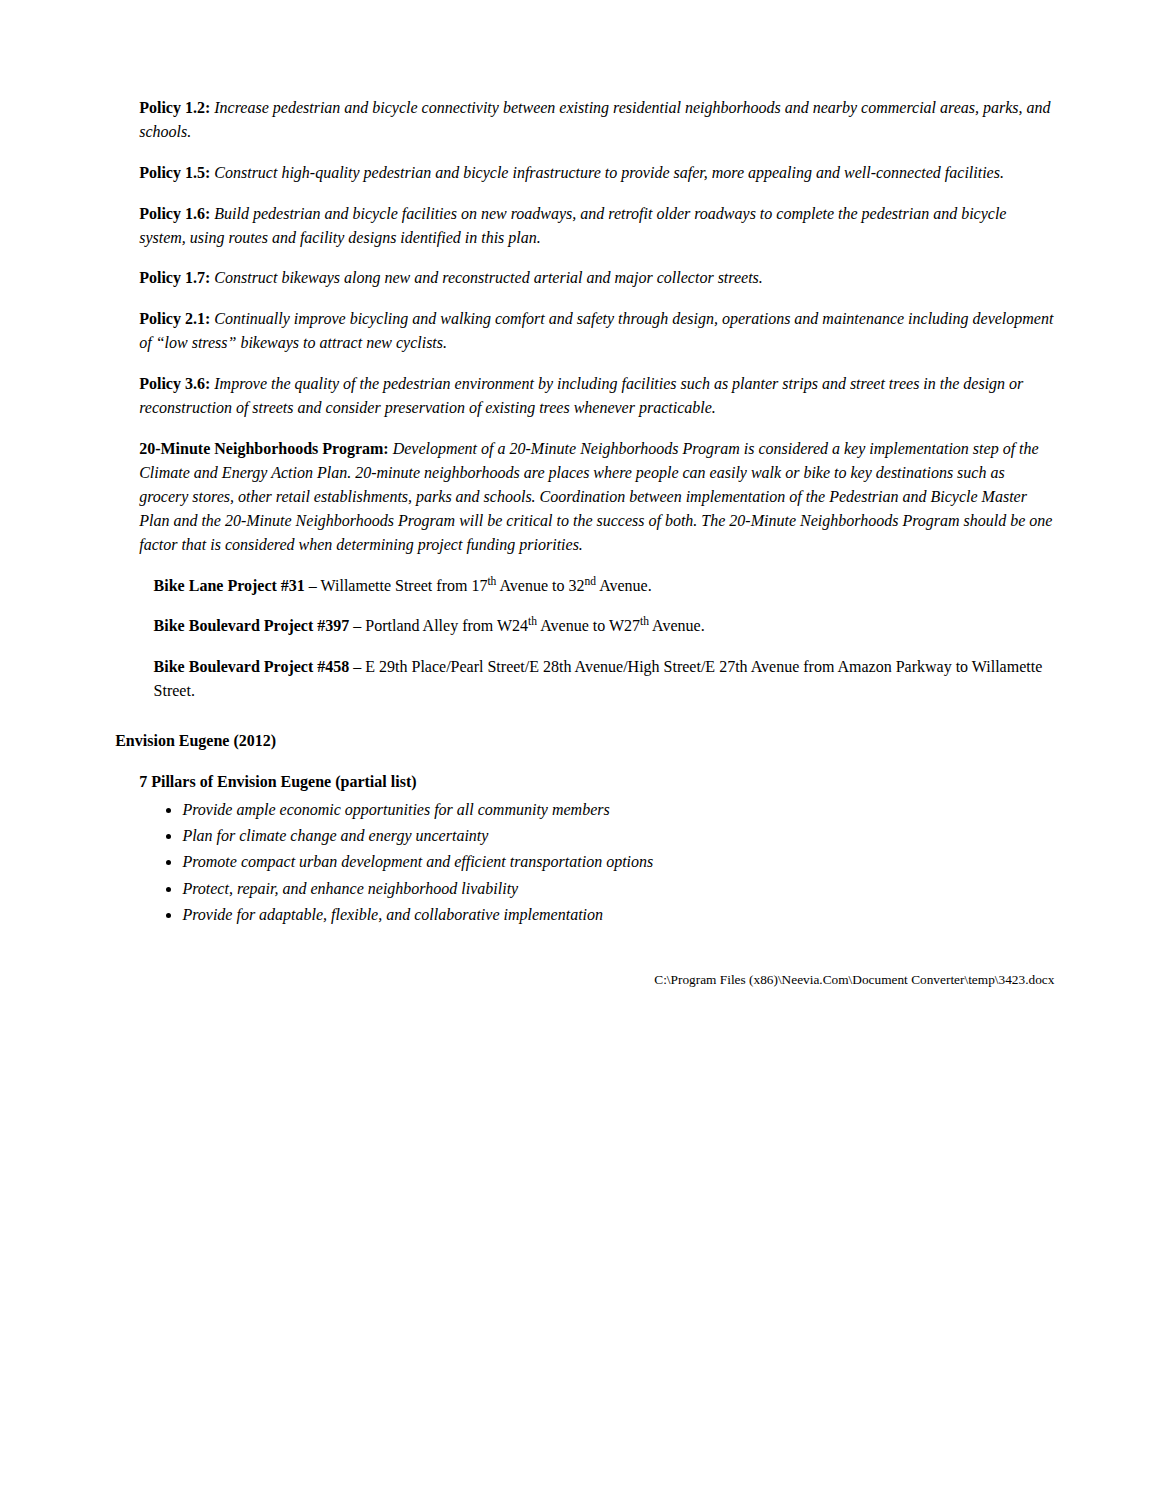Policy 1.2: Increase pedestrian and bicycle connectivity between existing residential neighborhoods and nearby commercial areas, parks, and schools.
Policy 1.5: Construct high-quality pedestrian and bicycle infrastructure to provide safer, more appealing and well-connected facilities.
Policy 1.6: Build pedestrian and bicycle facilities on new roadways, and retrofit older roadways to complete the pedestrian and bicycle system, using routes and facility designs identified in this plan.
Policy 1.7: Construct bikeways along new and reconstructed arterial and major collector streets.
Policy 2.1: Continually improve bicycling and walking comfort and safety through design, operations and maintenance including development of “low stress” bikeways to attract new cyclists.
Policy 3.6: Improve the quality of the pedestrian environment by including facilities such as planter strips and street trees in the design or reconstruction of streets and consider preservation of existing trees whenever practicable.
20-Minute Neighborhoods Program: Development of a 20-Minute Neighborhoods Program is considered a key implementation step of the Climate and Energy Action Plan. 20-minute neighborhoods are places where people can easily walk or bike to key destinations such as grocery stores, other retail establishments, parks and schools. Coordination between implementation of the Pedestrian and Bicycle Master Plan and the 20-Minute Neighborhoods Program will be critical to the success of both. The 20-Minute Neighborhoods Program should be one factor that is considered when determining project funding priorities.
Bike Lane Project #31 – Willamette Street from 17th Avenue to 32nd Avenue.
Bike Boulevard Project #397 – Portland Alley from W24th Avenue to W27th Avenue.
Bike Boulevard Project #458 – E 29th Place/Pearl Street/E 28th Avenue/High Street/E 27th Avenue from Amazon Parkway to Willamette Street.
Envision Eugene (2012)
7 Pillars of Envision Eugene (partial list)
Provide ample economic opportunities for all community members
Plan for climate change and energy uncertainty
Promote compact urban development and efficient transportation options
Protect, repair, and enhance neighborhood livability
Provide for adaptable, flexible, and collaborative implementation
C:\Program Files (x86)\Neevia.Com\Document Converter\temp\3423.docx